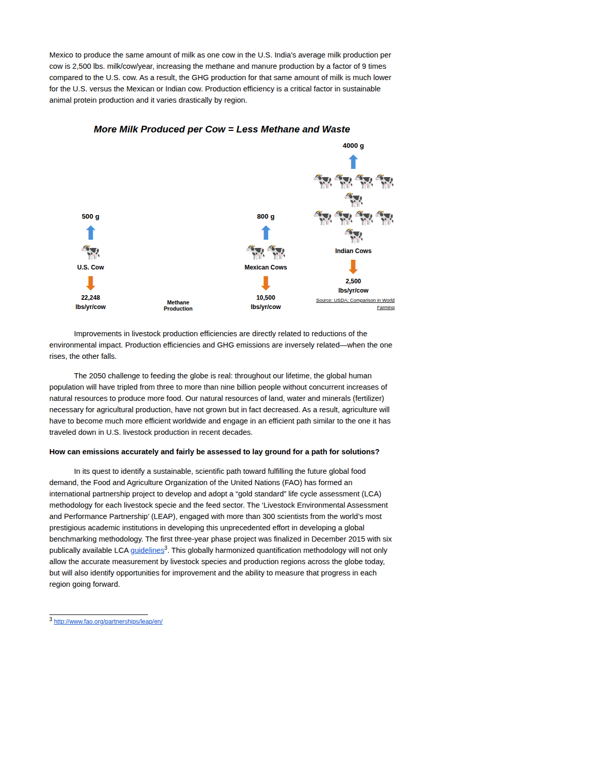Mexico to produce the same amount of milk as one cow in the U.S. India’s average milk production per cow is 2,500 lbs. milk/cow/year, increasing the methane and manure production by a factor of 9 times compared to the U.S. cow. As a result, the GHG production for that same amount of milk is much lower for the U.S. versus the Mexican or Indian cow. Production efficiency is a critical factor in sustainable animal protein production and it varies drastically by region.
More Milk Produced per Cow = Less Methane and Waste
500 g
⬆
🐄
U.S. Cow
⬇
22,248
lbs/yr/cow
Methane
Production
800 g
⬆
🐄🐄
Mexican Cows
⬇
10,500
lbs/yr/cow
4000 g
⬆
🐄🐄🐄🐄🐄
🐄🐄🐄🐄🐄
Indian Cows
⬇
2,500
lbs/yr/cow
Source: USDA; Comparison in World Farming
Improvements in livestock production efficiencies are directly related to reductions of the environmental impact. Production efficiencies and GHG emissions are inversely related—when the one rises, the other falls.
The 2050 challenge to feeding the globe is real: throughout our lifetime, the global human population will have tripled from three to more than nine billion people without concurrent increases of natural resources to produce more food. Our natural resources of land, water and minerals (fertilizer) necessary for agricultural production, have not grown but in fact decreased. As a result, agriculture will have to become much more efficient worldwide and engage in an efficient path similar to the one it has traveled down in U.S. livestock production in recent decades.
How can emissions accurately and fairly be assessed to lay ground for a path for solutions?
In its quest to identify a sustainable, scientific path toward fulfilling the future global food demand, the Food and Agriculture Organization of the United Nations (FAO) has formed an international partnership project to develop and adopt a “gold standard” life cycle assessment (LCA) methodology for each livestock specie and the feed sector. The ‘Livestock Environmental Assessment and Performance Partnership’ (LEAP), engaged with more than 300 scientists from the world’s most prestigious academic institutions in developing this unprecedented effort in developing a global benchmarking methodology. The first three-year phase project was finalized in December 2015 with six publically available LCA guidelines3. This globally harmonized quantification methodology will not only allow the accurate measurement by livestock species and production regions across the globe today, but will also identify opportunities for improvement and the ability to measure that progress in each region going forward.
3 http://www.fao.org/partnerships/leap/en/